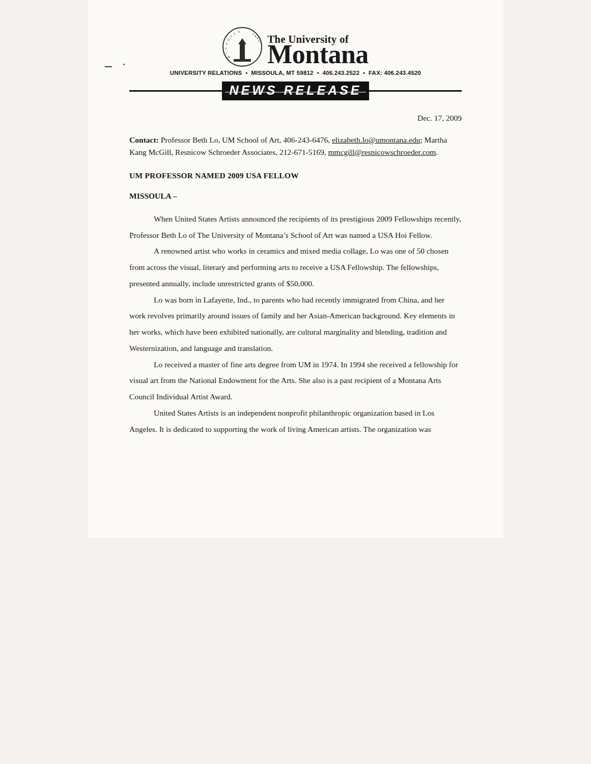M I S S O U L A 1 8 9 5
The University of
Montana
UNIVERSITY RELATIONS • MISSOULA, MT 59812 • 406.243.2522 • FAX: 406.243.4520
NEWS RELEASE
Dec. 17, 2009
Contact: Professor Beth Lo, UM School of Art, 406-243-6476, elizabeth.lo@umontana.edu; Martha Kang McGill, Resnicow Schroeder Associates, 212-671-5169, mmcgill@resnicowschroeder.com.
UM PROFESSOR NAMED 2009 USA FELLOW
MISSOULA –
When United States Artists announced the recipients of its prestigious 2009 Fellowships recently, Professor Beth Lo of The University of Montana’s School of Art was named a USA Hoi Fellow.
A renowned artist who works in ceramics and mixed media collage, Lo was one of 50 chosen from across the visual, literary and performing arts to receive a USA Fellowship. The fellowships, presented annually, include unrestricted grants of $50,000.
Lo was born in Lafayette, Ind., to parents who had recently immigrated from China, and her work revolves primarily around issues of family and her Asian-American background. Key elements in her works, which have been exhibited nationally, are cultural marginality and blending, tradition and Westernization, and language and translation.
Lo received a master of fine arts degree from UM in 1974. In 1994 she received a fellowship for visual art from the National Endowment for the Arts. She also is a past recipient of a Montana Arts Council Individual Artist Award.
United States Artists is an independent nonprofit philanthropic organization based in Los Angeles. It is dedicated to supporting the work of living American artists. The organization was